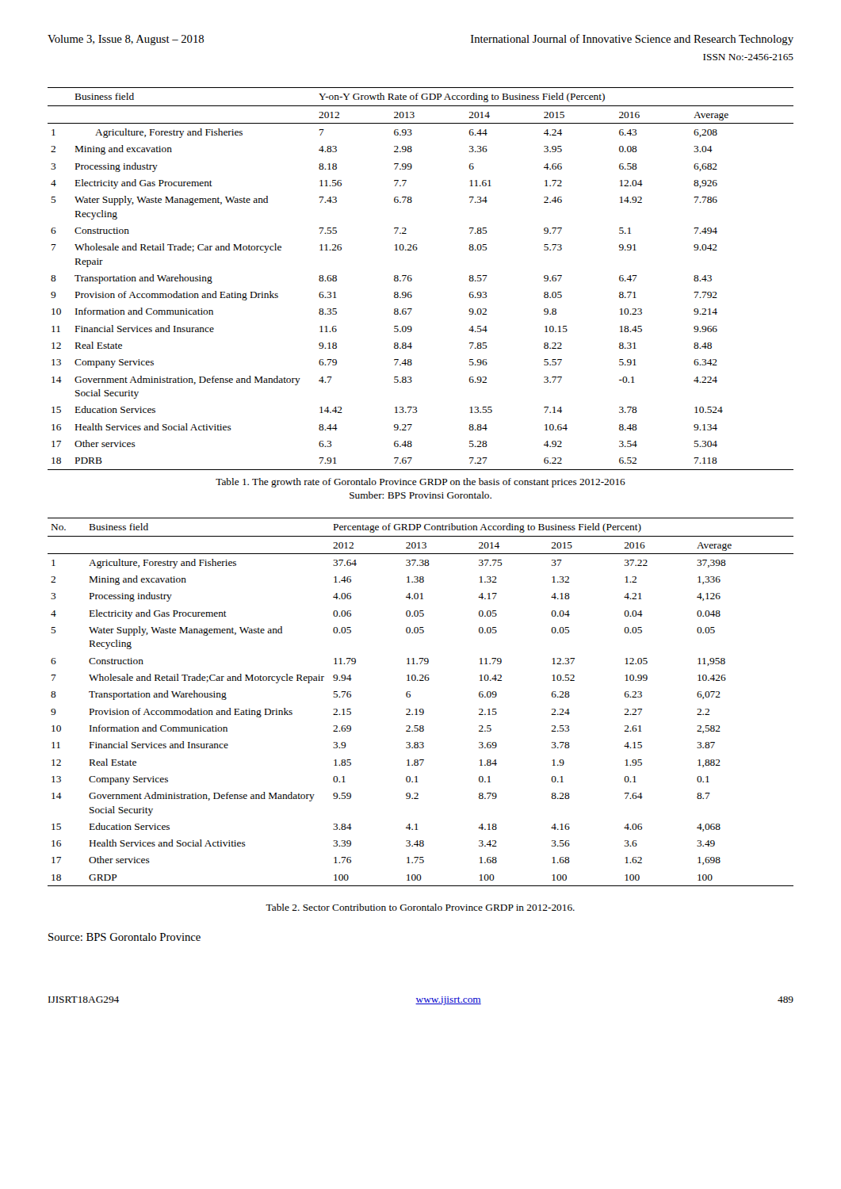Volume 3, Issue 8, August – 2018
International Journal of Innovative Science and Research Technology
ISSN No:-2456-2165
| | Business field | Y-on-Y Growth Rate of GDP According to Business Field (Percent) |
| --- | --- | --- |
| | | 2012 | 2013 | 2014 | 2015 | 2016 | Average |
| 1 | Agriculture, Forestry and Fisheries | 7 | 6.93 | 6.44 | 4.24 | 6.43 | 6,208 |
| 2 | Mining and excavation | 4.83 | 2.98 | 3.36 | 3.95 | 0.08 | 3.04 |
| 3 | Processing industry | 8.18 | 7.99 | 6 | 4.66 | 6.58 | 6,682 |
| 4 | Electricity and Gas Procurement | 11.56 | 7.7 | 11.61 | 1.72 | 12.04 | 8,926 |
| 5 | Water Supply, Waste Management, Waste and Recycling | 7.43 | 6.78 | 7.34 | 2.46 | 14.92 | 7.786 |
| 6 | Construction | 7.55 | 7.2 | 7.85 | 9.77 | 5.1 | 7.494 |
| 7 | Wholesale and Retail Trade; Car and Motorcycle Repair | 11.26 | 10.26 | 8.05 | 5.73 | 9.91 | 9.042 |
| 8 | Transportation and Warehousing | 8.68 | 8.76 | 8.57 | 9.67 | 6.47 | 8.43 |
| 9 | Provision of Accommodation and Eating Drinks | 6.31 | 8.96 | 6.93 | 8.05 | 8.71 | 7.792 |
| 10 | Information and Communication | 8.35 | 8.67 | 9.02 | 9.8 | 10.23 | 9.214 |
| 11 | Financial Services and Insurance | 11.6 | 5.09 | 4.54 | 10.15 | 18.45 | 9.966 |
| 12 | Real Estate | 9.18 | 8.84 | 7.85 | 8.22 | 8.31 | 8.48 |
| 13 | Company Services | 6.79 | 7.48 | 5.96 | 5.57 | 5.91 | 6.342 |
| 14 | Government Administration, Defense and Mandatory Social Security | 4.7 | 5.83 | 6.92 | 3.77 | -0.1 | 4.224 |
| 15 | Education Services | 14.42 | 13.73 | 13.55 | 7.14 | 3.78 | 10.524 |
| 16 | Health Services and Social Activities | 8.44 | 9.27 | 8.84 | 10.64 | 8.48 | 9.134 |
| 17 | Other services | 6.3 | 6.48 | 5.28 | 4.92 | 3.54 | 5.304 |
| 18 | PDRB | 7.91 | 7.67 | 7.27 | 6.22 | 6.52 | 7.118 |
Table 1. The growth rate of Gorontalo Province GRDP on the basis of constant prices 2012-2016 Sumber: BPS Provinsi Gorontalo.
| No. | Business field | Percentage of GRDP Contribution According to Business Field (Percent) |
| --- | --- | --- |
| | | 2012 | 2013 | 2014 | 2015 | 2016 | Average |
| 1 | Agriculture, Forestry and Fisheries | 37.64 | 37.38 | 37.75 | 37 | 37.22 | 37,398 |
| 2 | Mining and excavation | 1.46 | 1.38 | 1.32 | 1.32 | 1.2 | 1,336 |
| 3 | Processing industry | 4.06 | 4.01 | 4.17 | 4.18 | 4.21 | 4,126 |
| 4 | Electricity and Gas Procurement | 0.06 | 0.05 | 0.05 | 0.04 | 0.04 | 0.048 |
| 5 | Water Supply, Waste Management, Waste and Recycling | 0.05 | 0.05 | 0.05 | 0.05 | 0.05 | 0.05 |
| 6 | Construction | 11.79 | 11.79 | 11.79 | 12.37 | 12.05 | 11,958 |
| 7 | Wholesale and Retail Trade;Car and Motorcycle Repair | 9.94 | 10.26 | 10.42 | 10.52 | 10.99 | 10.426 |
| 8 | Transportation and Warehousing | 5.76 | 6 | 6.09 | 6.28 | 6.23 | 6,072 |
| 9 | Provision of Accommodation and Eating Drinks | 2.15 | 2.19 | 2.15 | 2.24 | 2.27 | 2.2 |
| 10 | Information and Communication | 2.69 | 2.58 | 2.5 | 2.53 | 2.61 | 2,582 |
| 11 | Financial Services and Insurance | 3.9 | 3.83 | 3.69 | 3.78 | 4.15 | 3.87 |
| 12 | Real Estate | 1.85 | 1.87 | 1.84 | 1.9 | 1.95 | 1,882 |
| 13 | Company Services | 0.1 | 0.1 | 0.1 | 0.1 | 0.1 | 0.1 |
| 14 | Government Administration, Defense and Mandatory Social Security | 9.59 | 9.2 | 8.79 | 8.28 | 7.64 | 8.7 |
| 15 | Education Services | 3.84 | 4.1 | 4.18 | 4.16 | 4.06 | 4,068 |
| 16 | Health Services and Social Activities | 3.39 | 3.48 | 3.42 | 3.56 | 3.6 | 3.49 |
| 17 | Other services | 1.76 | 1.75 | 1.68 | 1.68 | 1.62 | 1,698 |
| 18 | GRDP | 100 | 100 | 100 | 100 | 100 | 100 |
Table 2. Sector Contribution to Gorontalo Province GRDP in 2012-2016.
Source: BPS Gorontalo Province
IJISRT18AG294
www.ijisrt.com
489